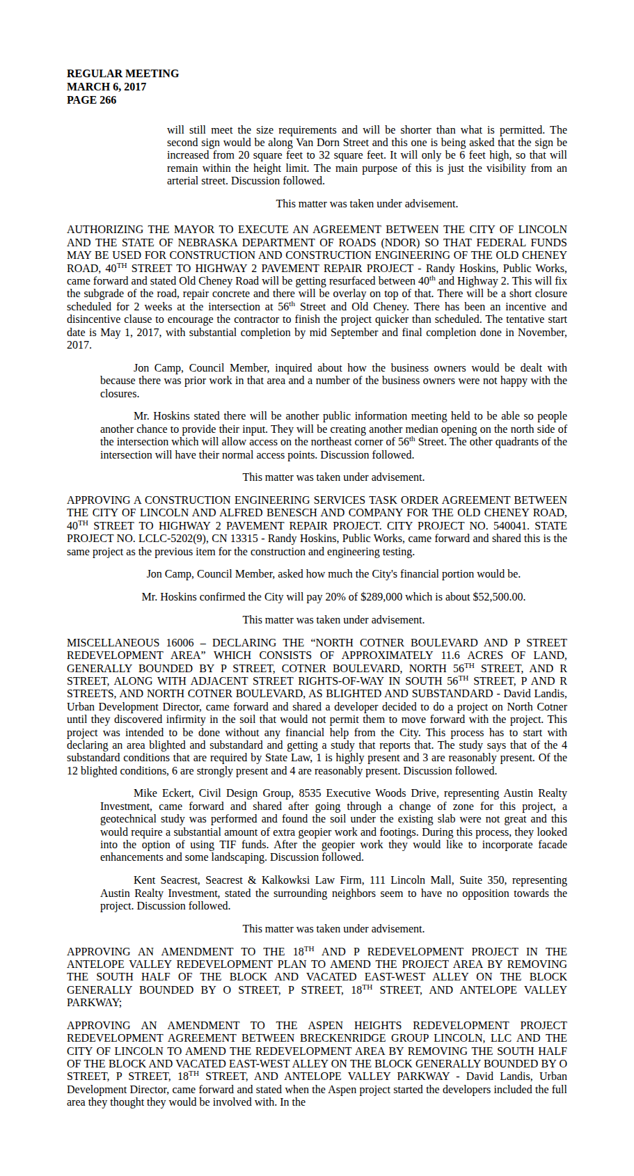REGULAR MEETING
MARCH 6, 2017
PAGE 266
will still meet the size requirements and will be shorter than what is permitted. The second sign would be along Van Dorn Street and this one is being asked that the sign be increased from 20 square feet to 32 square feet. It will only be 6 feet high, so that will remain within the height limit. The main purpose of this is just the visibility from an arterial street. Discussion followed.
This matter was taken under advisement.
AUTHORIZING THE MAYOR TO EXECUTE AN AGREEMENT BETWEEN THE CITY OF LINCOLN AND THE STATE OF NEBRASKA DEPARTMENT OF ROADS (NDOR) SO THAT FEDERAL FUNDS MAY BE USED FOR CONSTRUCTION AND CONSTRUCTION ENGINEERING OF THE OLD CHENEY ROAD, 40TH STREET TO HIGHWAY 2 PAVEMENT REPAIR PROJECT - Randy Hoskins, Public Works, came forward and stated Old Cheney Road will be getting resurfaced between 40th and Highway 2. This will fix the subgrade of the road, repair concrete and there will be overlay on top of that. There will be a short closure scheduled for 2 weeks at the intersection at 56th Street and Old Cheney. There has been an incentive and disincentive clause to encourage the contractor to finish the project quicker than scheduled. The tentative start date is May 1, 2017, with substantial completion by mid September and final completion done in November, 2017.
Jon Camp, Council Member, inquired about how the business owners would be dealt with because there was prior work in that area and a number of the business owners were not happy with the closures.
Mr. Hoskins stated there will be another public information meeting held to be able so people another chance to provide their input. They will be creating another median opening on the north side of the intersection which will allow access on the northeast corner of 56th Street. The other quadrants of the intersection will have their normal access points. Discussion followed.
This matter was taken under advisement.
APPROVING A CONSTRUCTION ENGINEERING SERVICES TASK ORDER AGREEMENT BETWEEN THE CITY OF LINCOLN AND ALFRED BENESCH AND COMPANY FOR THE OLD CHENEY ROAD, 40TH STREET TO HIGHWAY 2 PAVEMENT REPAIR PROJECT. CITY PROJECT NO. 540041. STATE PROJECT NO. LCLC-5202(9), CN 13315 - Randy Hoskins, Public Works, came forward and shared this is the same project as the previous item for the construction and engineering testing.
Jon Camp, Council Member, asked how much the City's financial portion would be.
Mr. Hoskins confirmed the City will pay 20% of $289,000 which is about $52,500.00.
This matter was taken under advisement.
MISCELLANEOUS 16006 – DECLARING THE “NORTH COTNER BOULEVARD AND P STREET REDEVELOPMENT AREA” WHICH CONSISTS OF APPROXIMATELY 11.6 ACRES OF LAND, GENERALLY BOUNDED BY P STREET, COTNER BOULEVARD, NORTH 56TH STREET, AND R STREET, ALONG WITH ADJACENT STREET RIGHTS-OF-WAY IN SOUTH 56TH STREET, P AND R STREETS, AND NORTH COTNER BOULEVARD, AS BLIGHTED AND SUBSTANDARD - David Landis, Urban Development Director, came forward and shared a developer decided to do a project on North Cotner until they discovered infirmity in the soil that would not permit them to move forward with the project. This project was intended to be done without any financial help from the City. This process has to start with declaring an area blighted and substandard and getting a study that reports that. The study says that of the 4 substandard conditions that are required by State Law, 1 is highly present and 3 are reasonably present. Of the 12 blighted conditions, 6 are strongly present and 4 are reasonably present. Discussion followed.
Mike Eckert, Civil Design Group, 8535 Executive Woods Drive, representing Austin Realty Investment, came forward and shared after going through a change of zone for this project, a geotechnical study was performed and found the soil under the existing slab were not great and this would require a substantial amount of extra geopier work and footings. During this process, they looked into the option of using TIF funds. After the geopier work they would like to incorporate facade enhancements and some landscaping. Discussion followed.
Kent Seacrest, Seacrest & Kalkowksi Law Firm, 111 Lincoln Mall, Suite 350, representing Austin Realty Investment, stated the surrounding neighbors seem to have no opposition towards the project. Discussion followed.
This matter was taken under advisement.
APPROVING AN AMENDMENT TO THE 18TH AND P REDEVELOPMENT PROJECT IN THE ANTELOPE VALLEY REDEVELOPMENT PLAN TO AMEND THE PROJECT AREA BY REMOVING THE SOUTH HALF OF THE BLOCK AND VACATED EAST-WEST ALLEY ON THE BLOCK GENERALLY BOUNDED BY O STREET, P STREET, 18TH STREET, AND ANTELOPE VALLEY PARKWAY;
APPROVING AN AMENDMENT TO THE ASPEN HEIGHTS REDEVELOPMENT PROJECT REDEVELOPMENT AGREEMENT BETWEEN BRECKENRIDGE GROUP LINCOLN, LLC AND THE CITY OF LINCOLN TO AMEND THE REDEVELOPMENT AREA BY REMOVING THE SOUTH HALF OF THE BLOCK AND VACATED EAST-WEST ALLEY ON THE BLOCK GENERALLY BOUNDED BY O STREET, P STREET, 18TH STREET, AND ANTELOPE VALLEY PARKWAY - David Landis, Urban Development Director, came forward and stated when the Aspen project started the developers included the full area they thought they would be involved with. In the